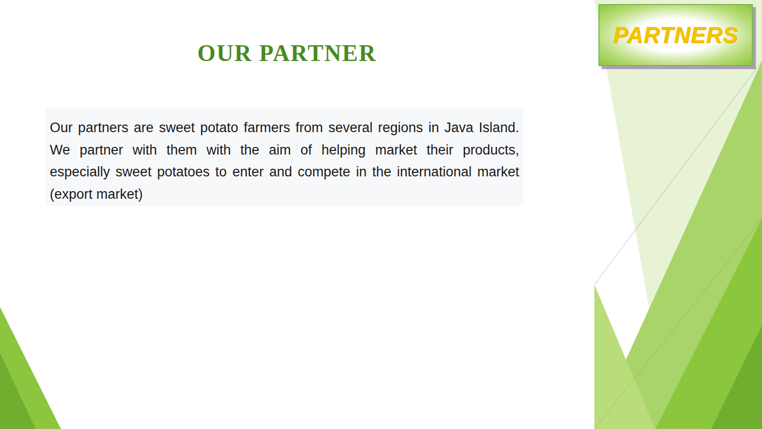PARTNERS
OUR PARTNER
Our partners are sweet potato farmers from several regions in Java Island. We partner with them with the aim of helping market their products, especially sweet potatoes to enter and compete in the international market (export market)